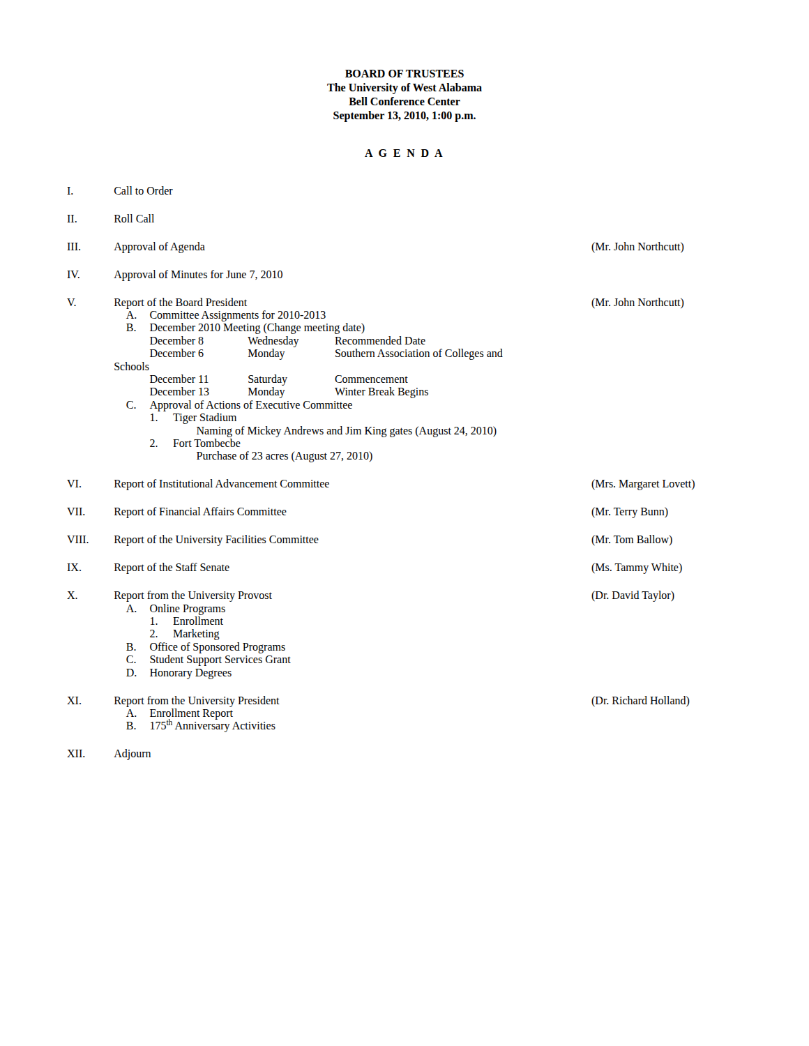BOARD OF TRUSTEES
The University of West Alabama
Bell Conference Center
September 13, 2010, 1:00 p.m.
A G E N D A
| I. | Call to Order | |
| II. | Roll Call | |
| III. | Approval of Agenda | (Mr. John Northcutt) |
| IV. | Approval of Minutes for June 7, 2010 | |
| V. | Report of the Board President | (Mr. John Northcutt) |
| | / A. / Committee Assignments for 2010-2013 / / B. / December 2010 Meeting (Change meeting date) / / December 8 / Wednesday / Recommended Date / / December 6 / Monday / Southern Association of Colleges and / Schools / December 11 / Saturday / Commencement / / December 13 / Monday / Winter Break Begins / / C. / Approval of Actions of Executive Committee / / 1. / Tiger Stadium / / / Naming of Mickey Andrews and Jim King gates (August 24, 2010) / / 2. / Fort Tombecbe / / / Purchase of 23 acres (August 27, 2010) / |
| VI. | Report of Institutional Advancement Committee | (Mrs. Margaret Lovett) |
| VII. | Report of Financial Affairs Committee | (Mr. Terry Bunn) |
| VIII. | Report of the University Facilities Committee | (Mr. Tom Ballow) |
| IX. | Report of the Staff Senate | (Ms. Tammy White) |
| X. | Report from the University Provost | (Dr. David Taylor) |
| | / A. / Online Programs / / 1. / Enrollment / / 2. / Marketing / / B. / Office of Sponsored Programs / / C. / Student Support Services Grant / / D. / Honorary Degrees / |
| XI. | Report from the University President | (Dr. Richard Holland) |
| | / A. / Enrollment Report / / B. / 175 th Anniversary Activities / |
| XII. | Adjourn | |